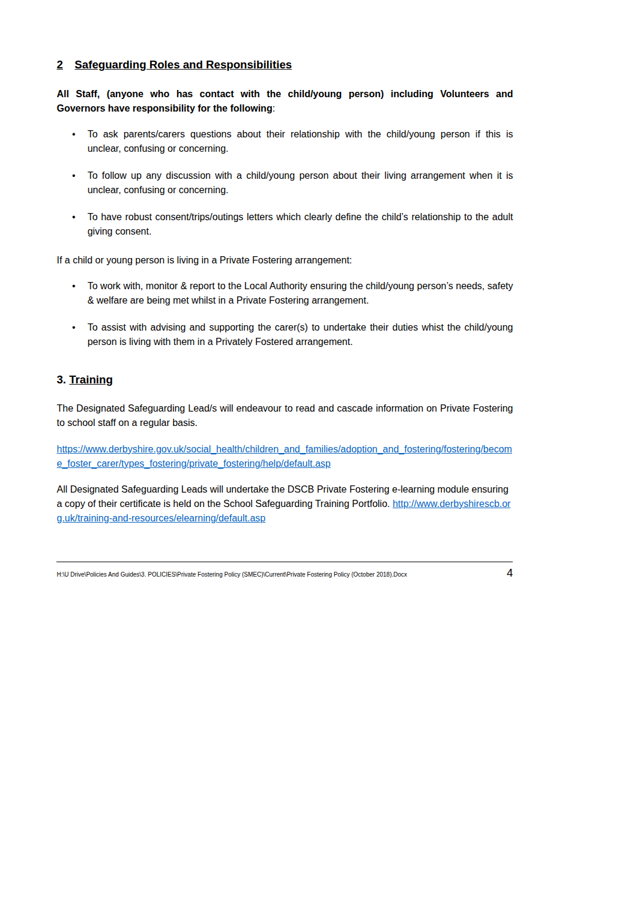2 Safeguarding Roles and Responsibilities
All Staff, (anyone who has contact with the child/young person) including Volunteers and Governors have responsibility for the following:
To ask parents/carers questions about their relationship with the child/young person if this is unclear, confusing or concerning.
To follow up any discussion with a child/young person about their living arrangement when it is unclear, confusing or concerning.
To have robust consent/trips/outings letters which clearly define the child’s relationship to the adult giving consent.
If a child or young person is living in a Private Fostering arrangement:
To work with, monitor & report to the Local Authority ensuring the child/young person’s needs, safety & welfare are being met whilst in a Private Fostering arrangement.
To assist with advising and supporting the carer(s) to undertake their duties whist the child/young person is living with them in a Privately Fostered arrangement.
3. Training
The Designated Safeguarding Lead/s will endeavour to read and cascade information on Private Fostering to school staff on a regular basis.
https://www.derbyshire.gov.uk/social_health/children_and_families/adoption_and_fostering/fostering/become_foster_carer/types_fostering/private_fostering/help/default.asp
All Designated Safeguarding Leads will undertake the DSCB Private Fostering e-learning module ensuring a copy of their certificate is held on the School Safeguarding Training Portfolio. http://www.derbyshirescb.org.uk/training-and-resources/elearning/default.asp
H:\U Drive\Policies And Guides\3. POLICIES\Private Fostering Policy (SMEC)\Current\Private Fostering Policy (October 2018).Docx 4